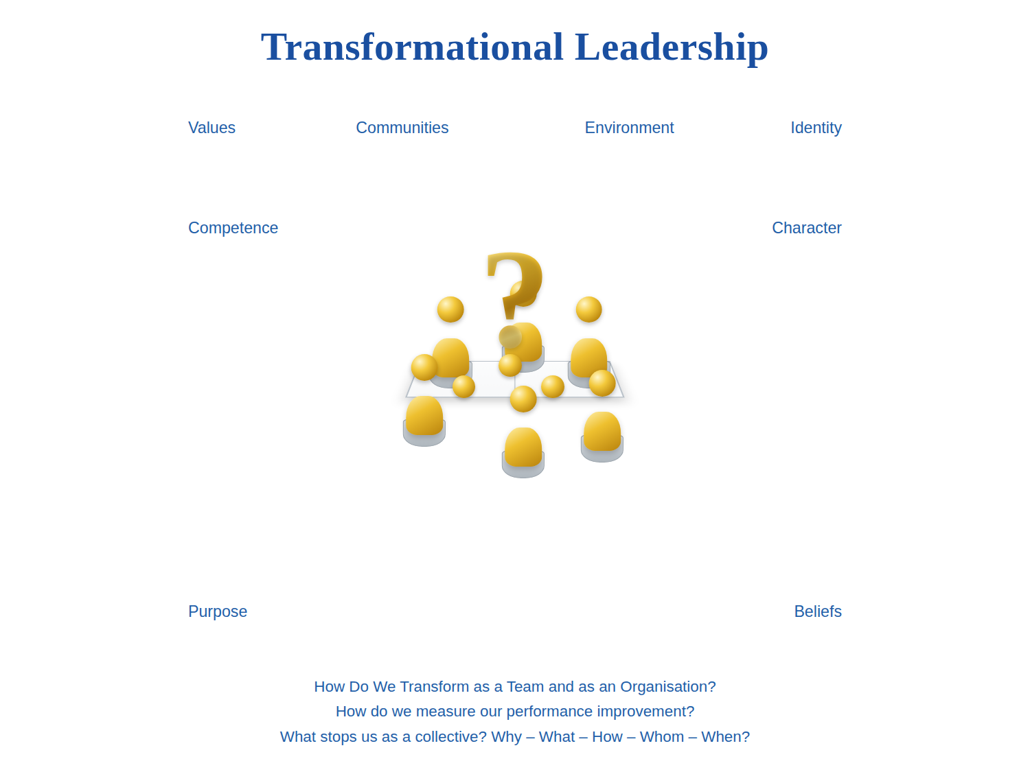Transformational Leadership
Communities Environment Values Identity Competence Character Purpose Beliefs
?
How Do We Transform as a Team and as an Organisation?
How do we measure our performance improvement?
What stops us as a collective? Why – What – How – Whom – When?